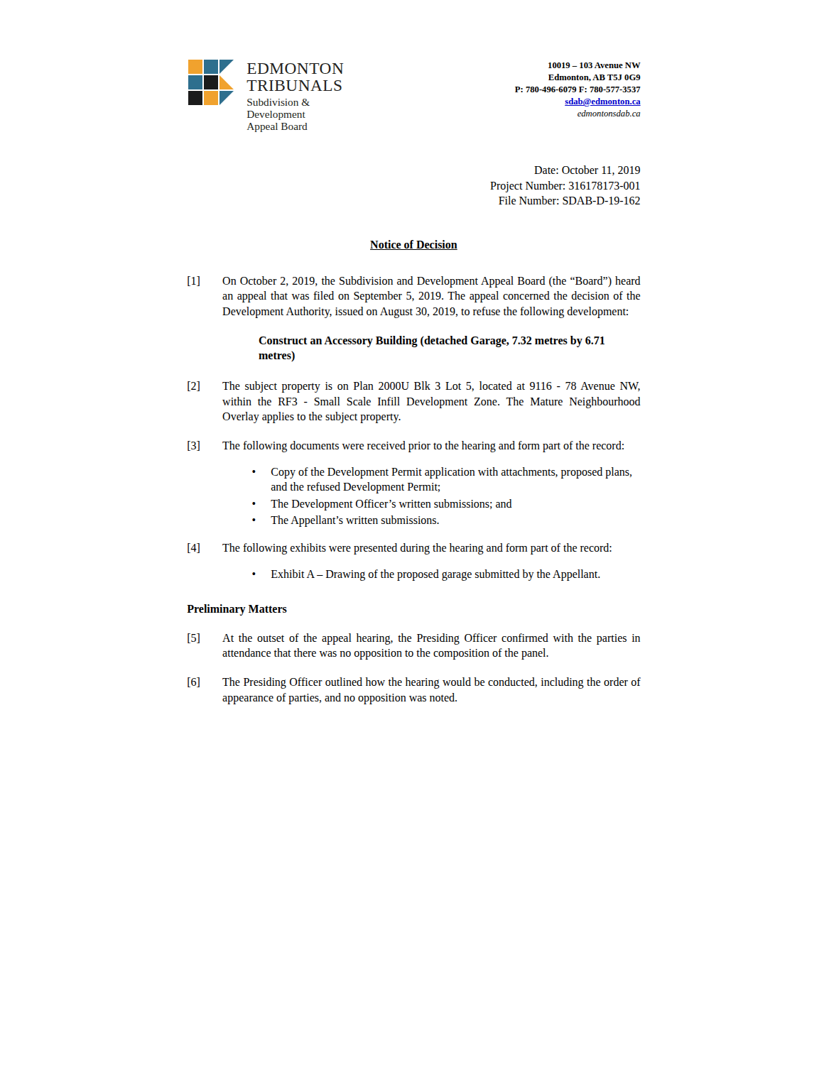EDMONTON
TRIBUNALS
Subdivision &
Development
Appeal Board
10019 – 103 Avenue NW
Edmonton, AB T5J 0G9
P: 780-496-6079 F: 780-577-3537
sdab@edmonton.ca
edmontonsdab.ca
Date: October 11, 2019
Project Number: 316178173-001
File Number: SDAB-D-19-162
Notice of Decision
[1]
On October 2, 2019, the Subdivision and Development Appeal Board (the “Board”) heard an appeal that was filed on September 5, 2019. The appeal concerned the decision of the Development Authority, issued on August 30, 2019, to refuse the following development:
Construct an Accessory Building (detached Garage, 7.32 metres by 6.71 metres)
[2]
The subject property is on Plan 2000U Blk 3 Lot 5, located at 9116 - 78 Avenue NW, within the RF3 - Small Scale Infill Development Zone. The Mature Neighbourhood Overlay applies to the subject property.
[3]
The following documents were received prior to the hearing and form part of the record:
Copy of the Development Permit application with attachments, proposed plans, and the refused Development Permit;
The Development Officer’s written submissions; and
The Appellant’s written submissions.
[4]
The following exhibits were presented during the hearing and form part of the record:
Exhibit A – Drawing of the proposed garage submitted by the Appellant.
Preliminary Matters
[5]
At the outset of the appeal hearing, the Presiding Officer confirmed with the parties in attendance that there was no opposition to the composition of the panel.
[6]
The Presiding Officer outlined how the hearing would be conducted, including the order of appearance of parties, and no opposition was noted.